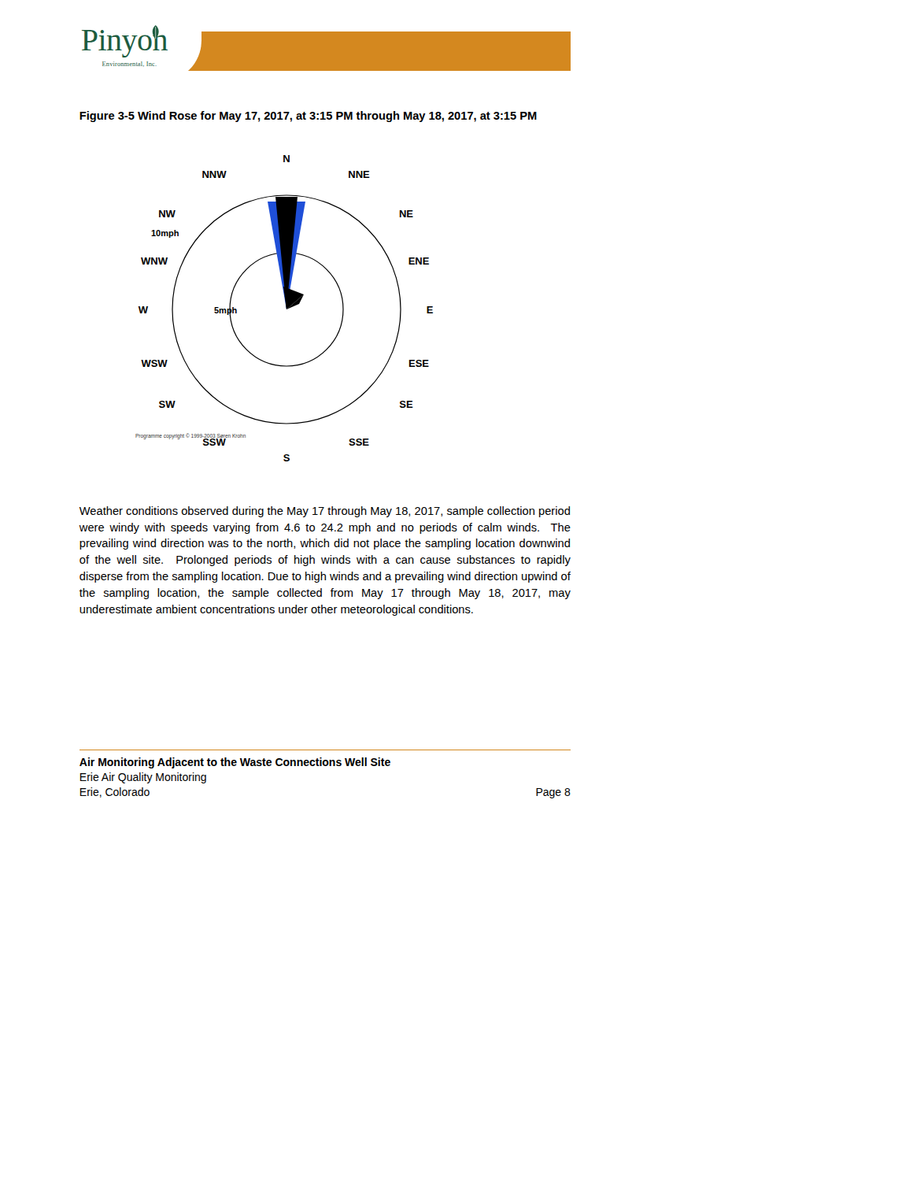Pinyon
Environmental, Inc.
Figure 3-5 Wind Rose for May 17, 2017, at 3:15 PM through May 18, 2017, at 3:15 PM
N S W E NNW NNE NW NE WNW ENE WSW ESE SW SE SSW SSE 10mph 5mph Programme copyright © 1999-2003 Søren Krohn
Weather conditions observed during the May 17 through May 18, 2017, sample collection period were windy with speeds varying from 4.6 to 24.2 mph and no periods of calm winds. The prevailing wind direction was to the north, which did not place the sampling location downwind of the well site. Prolonged periods of high winds with a can cause substances to rapidly disperse from the sampling location. Due to high winds and a prevailing wind direction upwind of the sampling location, the sample collected from May 17 through May 18, 2017, may underestimate ambient concentrations under other meteorological conditions.
Air Monitoring Adjacent to the Waste Connections Well Site
Erie Air Quality Monitoring
Erie, Colorado
Page 8